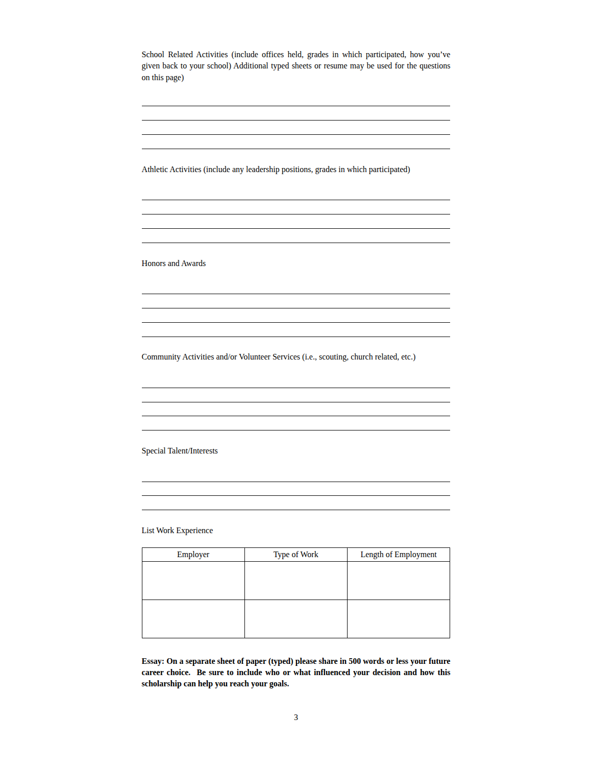School Related Activities (include offices held, grades in which participated, how you’ve given back to your school) Additional typed sheets or resume may be used for the questions on this page)
Athletic Activities (include any leadership positions, grades in which participated)
Honors and Awards
Community Activities and/or Volunteer Services (i.e., scouting, church related, etc.)
Special Talent/Interests
List Work Experience
| Employer | Type of Work | Length of Employment |
| --- | --- | --- |
Essay: On a separate sheet of paper (typed) please share in 500 words or less your future career choice. Be sure to include who or what influenced your decision and how this scholarship can help you reach your goals.
3